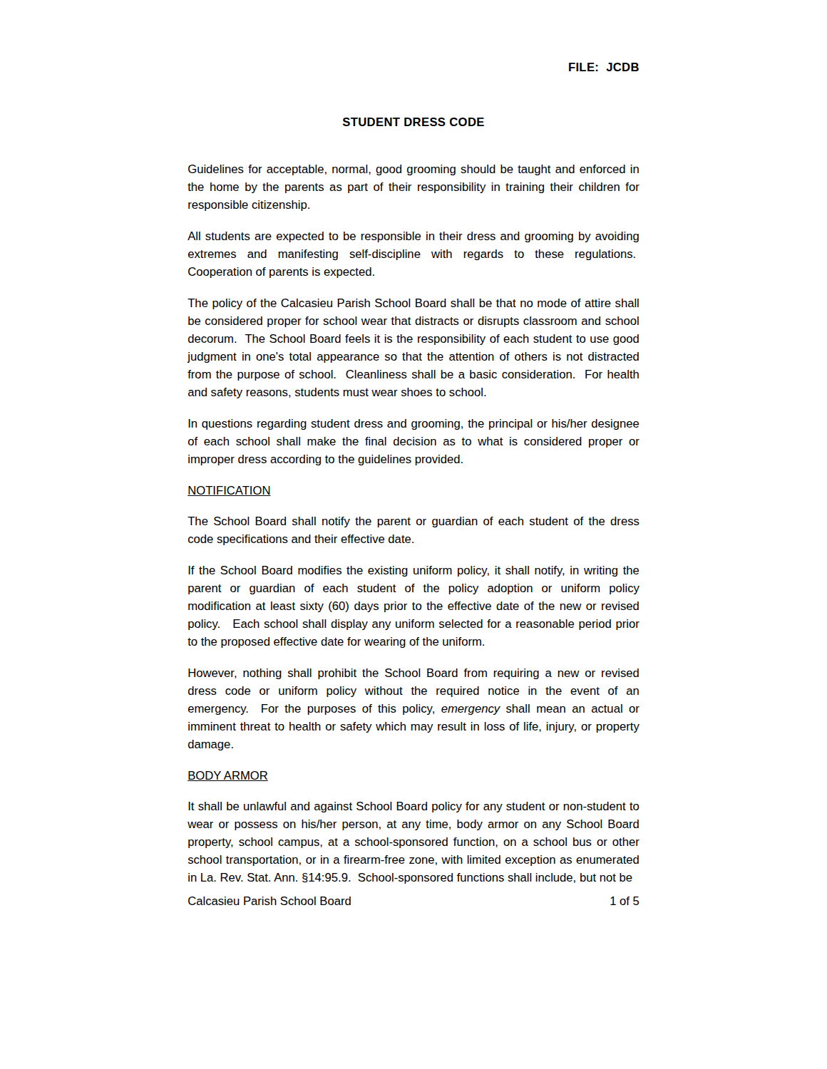FILE: JCDB
STUDENT DRESS CODE
Guidelines for acceptable, normal, good grooming should be taught and enforced in the home by the parents as part of their responsibility in training their children for responsible citizenship.
All students are expected to be responsible in their dress and grooming by avoiding extremes and manifesting self-discipline with regards to these regulations. Cooperation of parents is expected.
The policy of the Calcasieu Parish School Board shall be that no mode of attire shall be considered proper for school wear that distracts or disrupts classroom and school decorum. The School Board feels it is the responsibility of each student to use good judgment in one's total appearance so that the attention of others is not distracted from the purpose of school. Cleanliness shall be a basic consideration. For health and safety reasons, students must wear shoes to school.
In questions regarding student dress and grooming, the principal or his/her designee of each school shall make the final decision as to what is considered proper or improper dress according to the guidelines provided.
NOTIFICATION
The School Board shall notify the parent or guardian of each student of the dress code specifications and their effective date.
If the School Board modifies the existing uniform policy, it shall notify, in writing the parent or guardian of each student of the policy adoption or uniform policy modification at least sixty (60) days prior to the effective date of the new or revised policy. Each school shall display any uniform selected for a reasonable period prior to the proposed effective date for wearing of the uniform.
However, nothing shall prohibit the School Board from requiring a new or revised dress code or uniform policy without the required notice in the event of an emergency. For the purposes of this policy, emergency shall mean an actual or imminent threat to health or safety which may result in loss of life, injury, or property damage.
BODY ARMOR
It shall be unlawful and against School Board policy for any student or non-student to wear or possess on his/her person, at any time, body armor on any School Board property, school campus, at a school-sponsored function, on a school bus or other school transportation, or in a firearm-free zone, with limited exception as enumerated in La. Rev. Stat. Ann. §14:95.9. School-sponsored functions shall include, but not be
Calcasieu Parish School Board 1 of 5